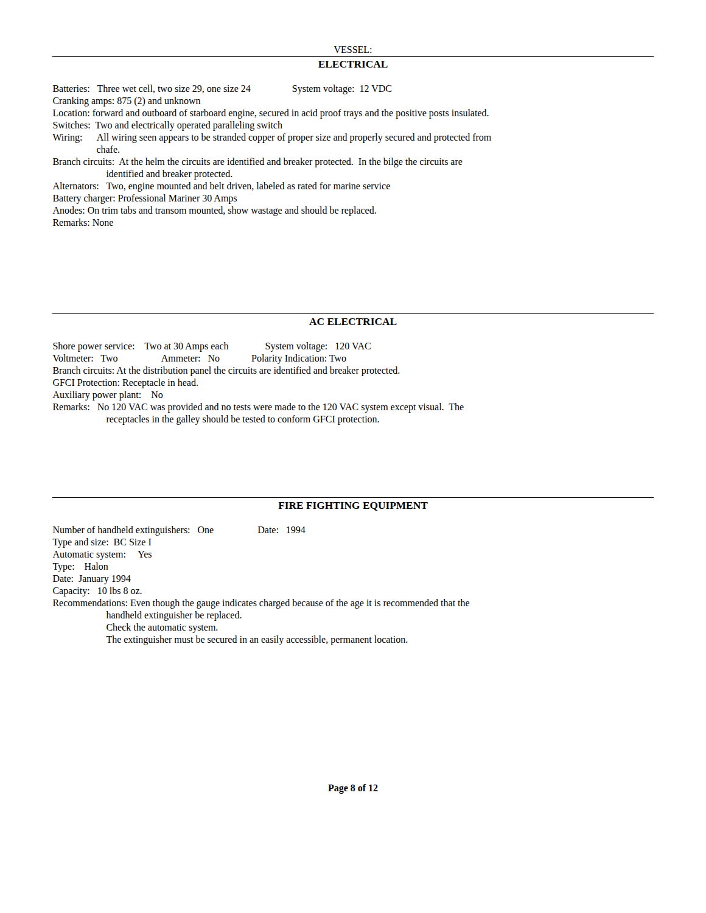VESSEL:
ELECTRICAL
Batteries: Three wet cell, two size 29, one size 24 System voltage: 12 VDC
Cranking amps: 875 (2) and unknown
Location: forward and outboard of starboard engine, secured in acid proof trays and the positive posts insulated.
Switches: Two and electrically operated paralleling switch
Wiring: All wiring seen appears to be stranded copper of proper size and properly secured and protected from
chafe.
Branch circuits: At the helm the circuits are identified and breaker protected. In the bilge the circuits are
identified and breaker protected.
Alternators: Two, engine mounted and belt driven, labeled as rated for marine service
Battery charger: Professional Mariner 30 Amps
Anodes: On trim tabs and transom mounted, show wastage and should be replaced.
Remarks: None
AC ELECTRICAL
Shore power service: Two at 30 Amps each System voltage: 120 VAC
Voltmeter: Two Ammeter: No Polarity Indication: Two
Branch circuits: At the distribution panel the circuits are identified and breaker protected.
GFCI Protection: Receptacle in head.
Auxiliary power plant: No
Remarks: No 120 VAC was provided and no tests were made to the 120 VAC system except visual. The
receptacles in the galley should be tested to conform GFCI protection.
FIRE FIGHTING EQUIPMENT
Number of handheld extinguishers: One Date: 1994
Type and size: BC Size I
Automatic system: Yes
Type: Halon
Date: January 1994
Capacity: 10 lbs 8 oz.
Recommendations: Even though the gauge indicates charged because of the age it is recommended that the
handheld extinguisher be replaced.
Check the automatic system.
The extinguisher must be secured in an easily accessible, permanent location.
Page 8 of 12